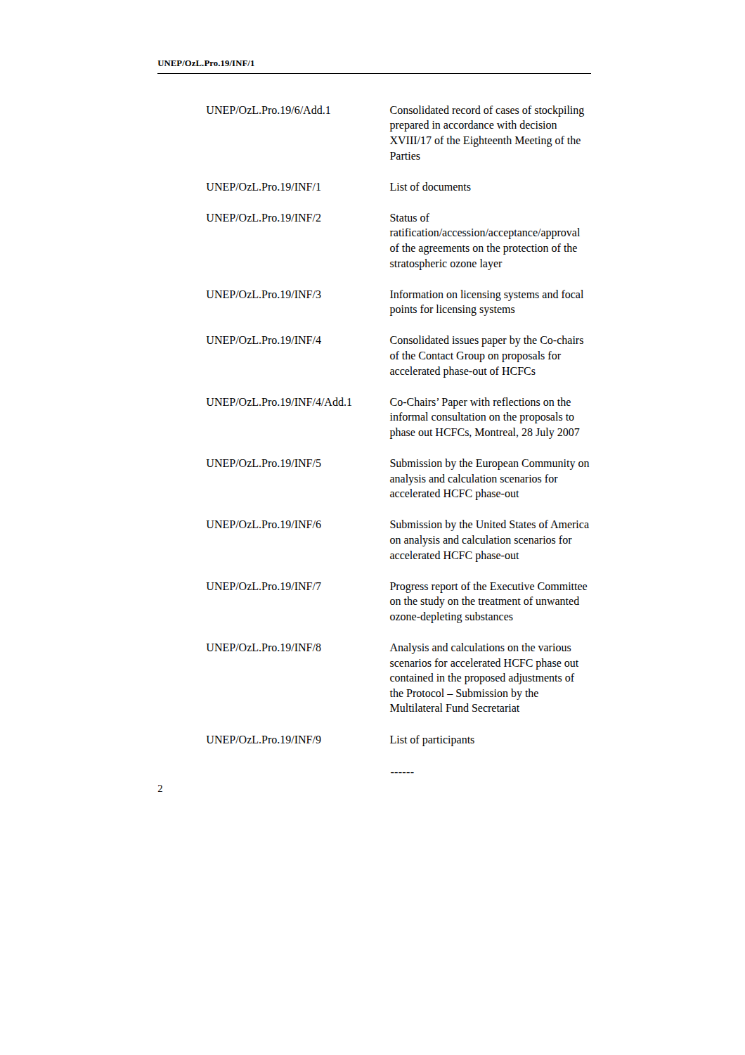UNEP/OzL.Pro.19/INF/1
| UNEP/OzL.Pro.19/6/Add.1 | Consolidated record of cases of stockpiling prepared in accordance with decision XVIII/17 of the Eighteenth Meeting of the Parties |
| UNEP/OzL.Pro.19/INF/1 | List of documents |
| UNEP/OzL.Pro.19/INF/2 | Status of ratification/accession/acceptance/approval of the agreements on the protection of the stratospheric ozone layer |
| UNEP/OzL.Pro.19/INF/3 | Information on licensing systems and focal points for licensing systems |
| UNEP/OzL.Pro.19/INF/4 | Consolidated issues paper by the Co-chairs of the Contact Group on proposals for accelerated phase-out of HCFCs |
| UNEP/OzL.Pro.19/INF/4/Add.1 | Co-Chairs’ Paper with reflections on the informal consultation on the proposals to phase out HCFCs, Montreal, 28 July 2007 |
| UNEP/OzL.Pro.19/INF/5 | Submission by the European Community on analysis and calculation scenarios for accelerated HCFC phase-out |
| UNEP/OzL.Pro.19/INF/6 | Submission by the United States of America on analysis and calculation scenarios for accelerated HCFC phase-out |
| UNEP/OzL.Pro.19/INF/7 | Progress report of the Executive Committee on the study on the treatment of unwanted ozone-depleting substances |
| UNEP/OzL.Pro.19/INF/8 | Analysis and calculations on the various scenarios for accelerated HCFC phase out contained in the proposed adjustments of the Protocol – Submission by the Multilateral Fund Secretariat |
| UNEP/OzL.Pro.19/INF/9 | List of participants |
------
2